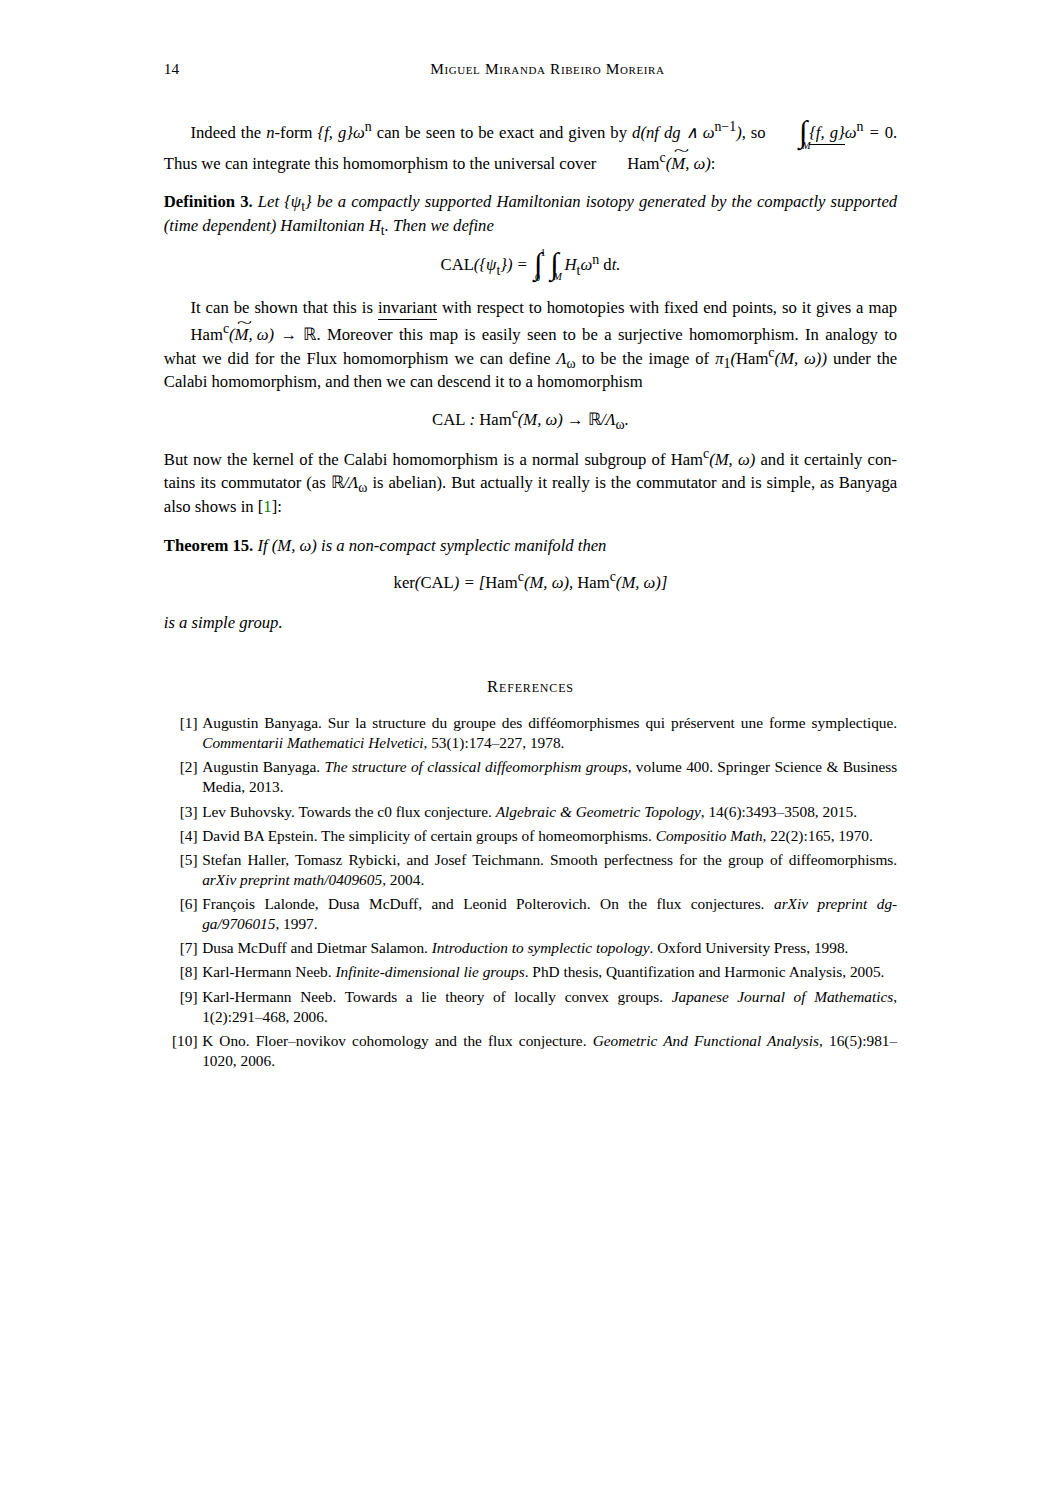14 Miguel Miranda Ribeiro Moreira
Indeed the n-form {f, g}ωn can be seen to be exact and given by d(nf dg ∧ ωn−1), so ∫M{f, g}ωn = 0. Thus we can integrate this homomorphism to the universal cover ~Hamc(M, ω):
Definition 3. Let {ψt} be a compactly supported Hamiltonian isotopy generated by the compactly supported (time dependent) Hamiltonian Ht. Then we define
CAL({ψt}) = 1∫0 ∫M Htωn dt.
It can be shown that this is invariant with respect to homotopies with fixed end points, so it gives a map ~Hamc(M, ω) → ℝ. Moreover this map is easily seen to be a surjective homomorphism. In analogy to what we did for the Flux homomorphism we can define Λω to be the image of π1(Hamc(M, ω)) under the Calabi homomorphism, and then we can descend it to a homomorphism
CAL : Hamc(M, ω) → ℝ/Λω.
But now the kernel of the Calabi homomorphism is a normal subgroup of Hamc(M, ω) and it certainly contains its commutator (as ℝ/Λω is abelian). But actually it really is the commutator and is simple, as Banyaga also shows in [1]:
Theorem 15. If (M, ω) is a non-compact symplectic manifold then
ker(CAL) = [Hamc(M, ω), Hamc(M, ω)]
is a simple group.
References
[1] Augustin Banyaga. Sur la structure du groupe des difféomorphismes qui préservent une forme symplectique. Commentarii Mathematici Helvetici, 53(1):174–227, 1978.
[2] Augustin Banyaga. The structure of classical diffeomorphism groups, volume 400. Springer Science & Business Media, 2013.
[3] Lev Buhovsky. Towards the c0 flux conjecture. Algebraic & Geometric Topology, 14(6):3493–3508, 2015.
[4] David BA Epstein. The simplicity of certain groups of homeomorphisms. Compositio Math, 22(2):165, 1970.
[5] Stefan Haller, Tomasz Rybicki, and Josef Teichmann. Smooth perfectness for the group of diffeomorphisms. arXiv preprint math/0409605, 2004.
[6] François Lalonde, Dusa McDuff, and Leonid Polterovich. On the flux conjectures. arXiv preprint dg-ga/9706015, 1997.
[7] Dusa McDuff and Dietmar Salamon. Introduction to symplectic topology. Oxford University Press, 1998.
[8] Karl-Hermann Neeb. Infinite-dimensional lie groups. PhD thesis, Quantifization and Harmonic Analysis, 2005.
[9] Karl-Hermann Neeb. Towards a lie theory of locally convex groups. Japanese Journal of Mathematics, 1(2):291–468, 2006.
[10] K Ono. Floer–novikov cohomology and the flux conjecture. Geometric And Functional Analysis, 16(5):981–1020, 2006.